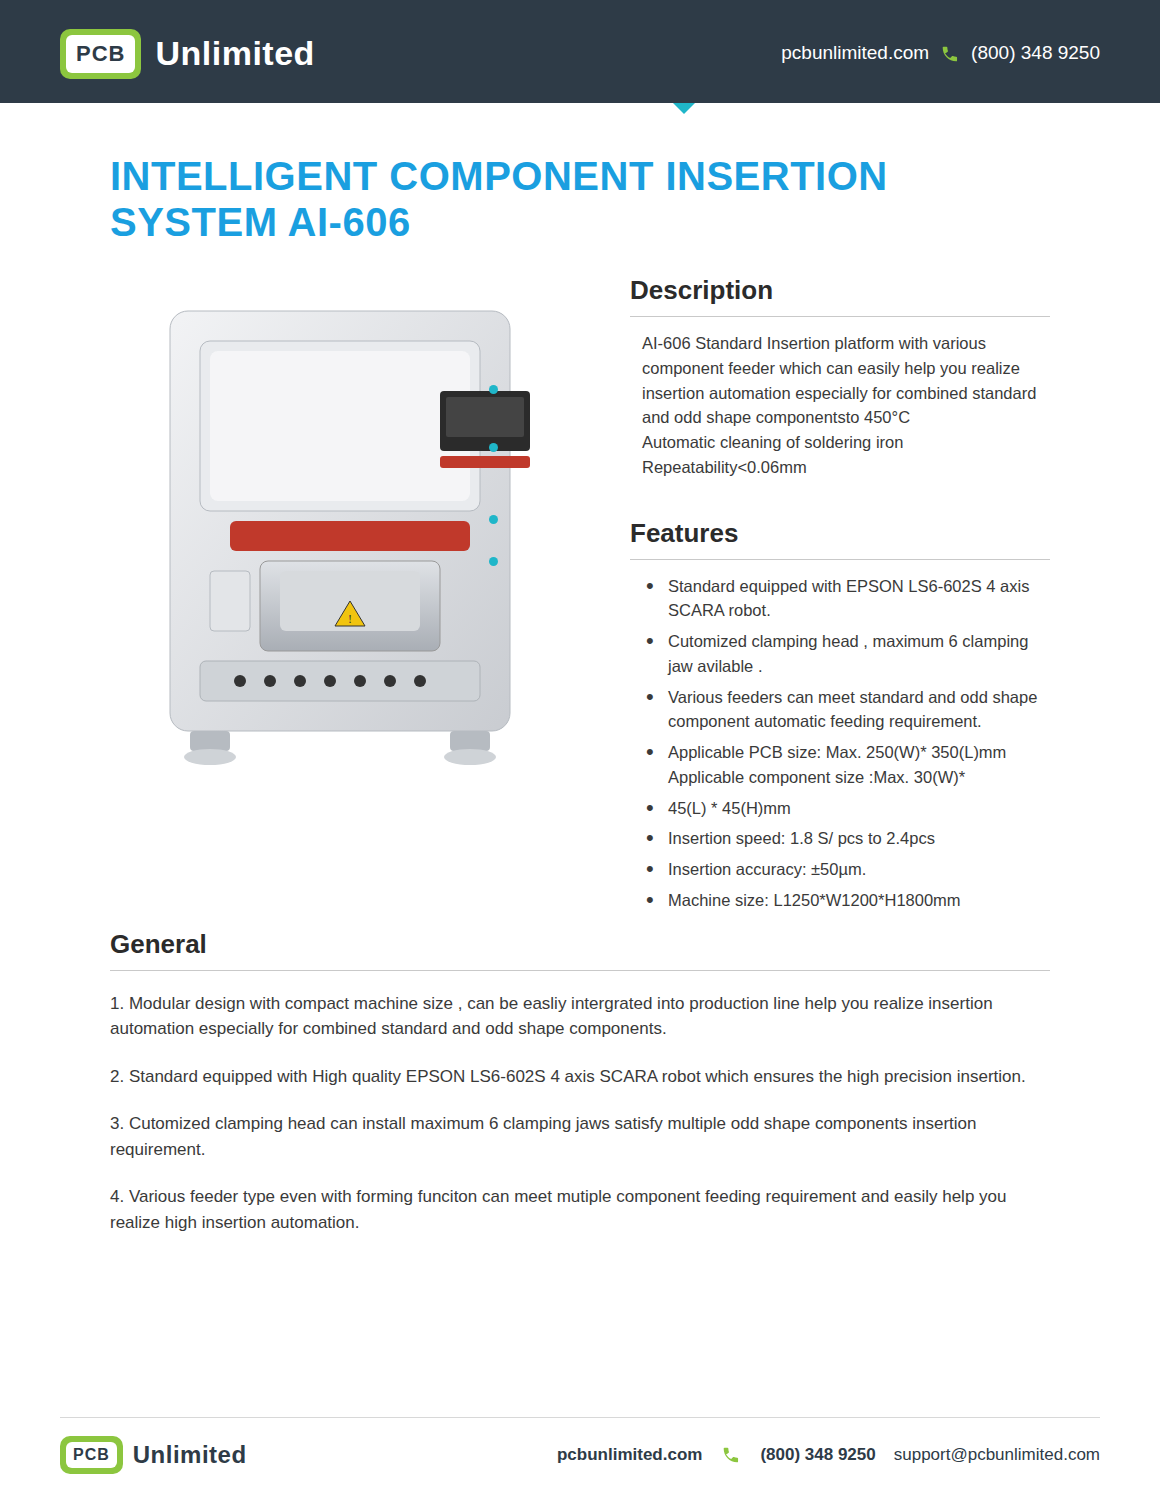PCB
Unlimited
pcbunlimited.com (800) 348 9250
Intelligent Component Insertion
System AI-606
Description
AI-606 Standard Insertion platform with various component feeder which can easily help you realize insertion automation especially for combined standard and odd shape componentsto 450°C
Automatic cleaning of soldering iron
Repeatability<0.06mm
Features
Standard equipped with EPSON LS6-602S 4 axis SCARA robot.
Cutomized clamping head , maximum 6 clamping jaw avilable .
Various feeders can meet standard and odd shape component automatic feeding requirement.
Applicable PCB size: Max. 250(W)* 350(L)mm Applicable component size :Max. 30(W)*
45(L) * 45(H)mm
Insertion speed: 1.8 S/ pcs to 2.4pcs
Insertion accuracy: ±50µm.
Machine size: L1250*W1200*H1800mm
General
1. Modular design with compact machine size , can be easliy intergrated into production line help you realize insertion automation especially for combined standard and odd shape components.
2. Standard equipped with High quality EPSON LS6-602S 4 axis SCARA robot which ensures the high precision insertion.
3. Cutomized clamping head can install maximum 6 clamping jaws satisfy multiple odd shape components insertion requirement.
4. Various feeder type even with forming funciton can meet mutiple component feeding requirement and easily help you realize high insertion automation.
PCB
Unlimited
pcbunlimited.com (800) 348 9250 support@pcbunlimited.com